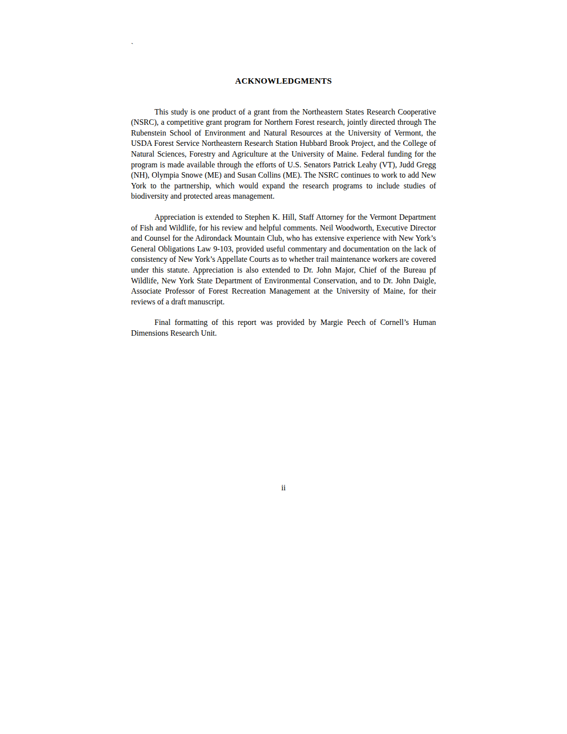`
ACKNOWLEDGMENTS
This study is one product of a grant from the Northeastern States Research Cooperative (NSRC), a competitive grant program for Northern Forest research, jointly directed through The Rubenstein School of Environment and Natural Resources at the University of Vermont, the USDA Forest Service Northeastern Research Station Hubbard Brook Project, and the College of Natural Sciences, Forestry and Agriculture at the University of Maine. Federal funding for the program is made available through the efforts of U.S. Senators Patrick Leahy (VT), Judd Gregg (NH), Olympia Snowe (ME) and Susan Collins (ME). The NSRC continues to work to add New York to the partnership, which would expand the research programs to include studies of biodiversity and protected areas management.
Appreciation is extended to Stephen K. Hill, Staff Attorney for the Vermont Department of Fish and Wildlife, for his review and helpful comments. Neil Woodworth, Executive Director and Counsel for the Adirondack Mountain Club, who has extensive experience with New York’s General Obligations Law 9-103, provided useful commentary and documentation on the lack of consistency of New York’s Appellate Courts as to whether trail maintenance workers are covered under this statute. Appreciation is also extended to Dr. John Major, Chief of the Bureau pf Wildlife, New York State Department of Environmental Conservation, and to Dr. John Daigle, Associate Professor of Forest Recreation Management at the University of Maine, for their reviews of a draft manuscript.
Final formatting of this report was provided by Margie Peech of Cornell’s Human Dimensions Research Unit.
ii